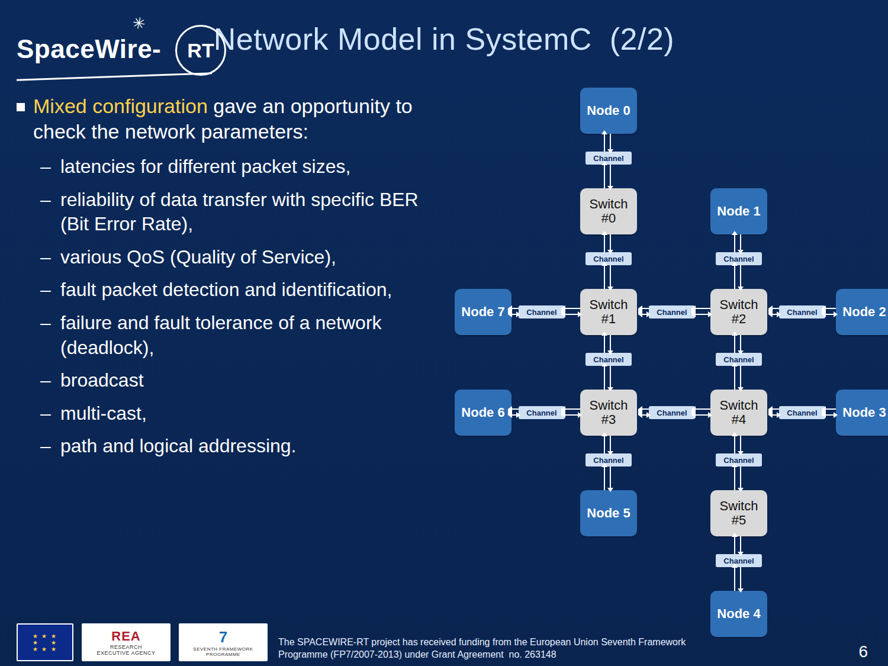✳
SpaceWire-
RT
Network Model in SystemC (2/2)
Mixed configuration gave an opportunity to check the network parameters:
latencies for different packet sizes,
reliability of data transfer with specific BER (Bit Error Rate),
various QoS (Quality of Service),
fault packet detection and identification,
failure and fault tolerance of a network (deadlock),
broadcast
multi-cast,
path and logical addressing.
Node 0
Node 1
Node 2
Node 3
Node 4
Node 5
Node 6
Node 7
Switch
#0
Switch
#1
Switch
#2
Switch
#3
Switch
#4
Switch
#5
Channel
Channel
Channel
Channel
Channel
Channel
Channel
Channel
Channel
Channel
Channel
Channel
Channel
Channel
★ ★ ★
★ ★
★ ★ ★
REA
RESEARCH
EXECUTIVE AGENCY
7
SEVENTH FRAMEWORK
PROGRAMME
The SPACEWIRE-RT project has received funding from the European Union Seventh Framework Programme (FP7/2007-2013) under Grant Agreement no. 263148
6